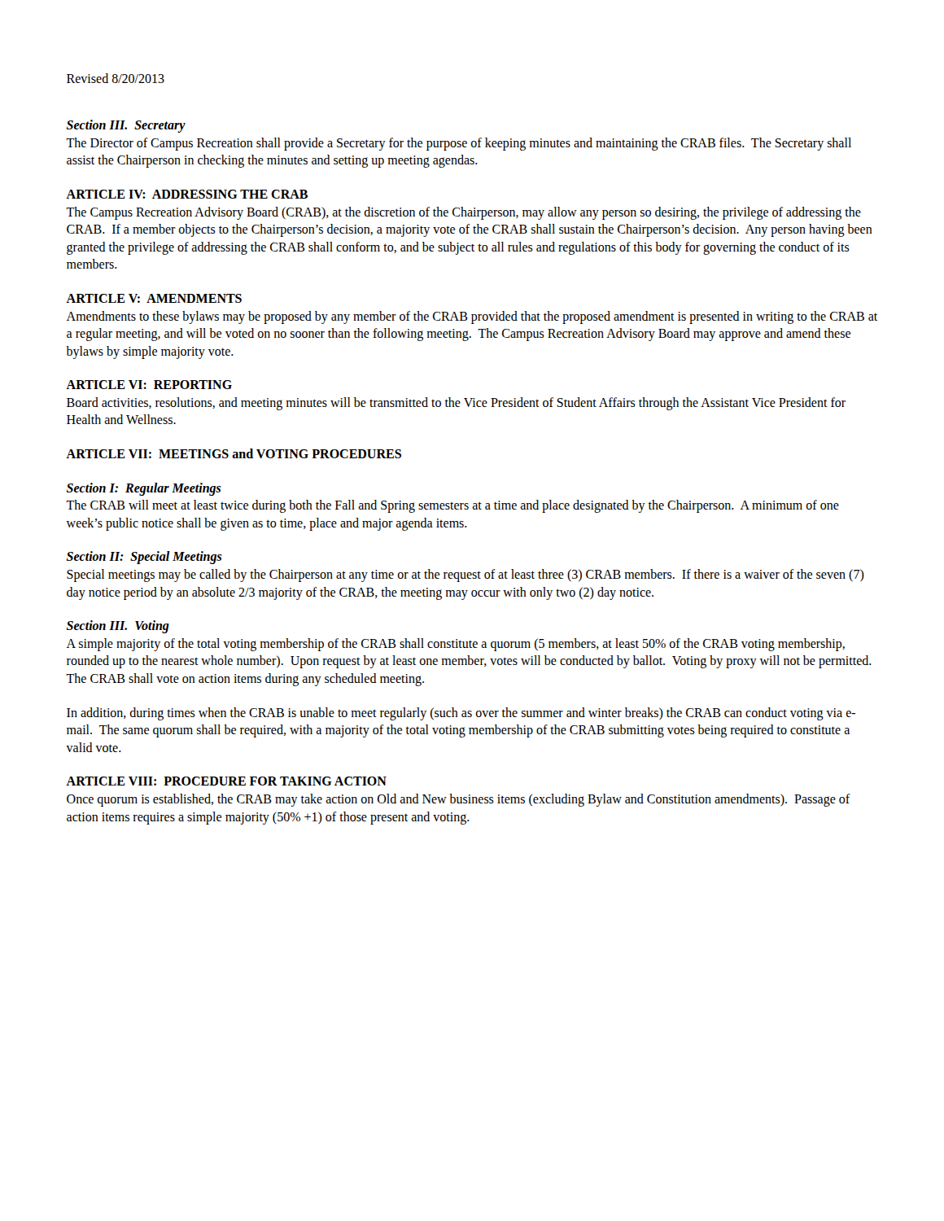Revised 8/20/2013
Section III. Secretary
The Director of Campus Recreation shall provide a Secretary for the purpose of keeping minutes and maintaining the CRAB files. The Secretary shall assist the Chairperson in checking the minutes and setting up meeting agendas.
ARTICLE IV: ADDRESSING THE CRAB
The Campus Recreation Advisory Board (CRAB), at the discretion of the Chairperson, may allow any person so desiring, the privilege of addressing the CRAB. If a member objects to the Chairperson’s decision, a majority vote of the CRAB shall sustain the Chairperson’s decision. Any person having been granted the privilege of addressing the CRAB shall conform to, and be subject to all rules and regulations of this body for governing the conduct of its members.
ARTICLE V: AMENDMENTS
Amendments to these bylaws may be proposed by any member of the CRAB provided that the proposed amendment is presented in writing to the CRAB at a regular meeting, and will be voted on no sooner than the following meeting. The Campus Recreation Advisory Board may approve and amend these bylaws by simple majority vote.
ARTICLE VI: REPORTING
Board activities, resolutions, and meeting minutes will be transmitted to the Vice President of Student Affairs through the Assistant Vice President for Health and Wellness.
ARTICLE VII: MEETINGS and VOTING PROCEDURES
Section I: Regular Meetings
The CRAB will meet at least twice during both the Fall and Spring semesters at a time and place designated by the Chairperson. A minimum of one week’s public notice shall be given as to time, place and major agenda items.
Section II: Special Meetings
Special meetings may be called by the Chairperson at any time or at the request of at least three (3) CRAB members. If there is a waiver of the seven (7) day notice period by an absolute 2/3 majority of the CRAB, the meeting may occur with only two (2) day notice.
Section III. Voting
A simple majority of the total voting membership of the CRAB shall constitute a quorum (5 members, at least 50% of the CRAB voting membership, rounded up to the nearest whole number). Upon request by at least one member, votes will be conducted by ballot. Voting by proxy will not be permitted. The CRAB shall vote on action items during any scheduled meeting.
In addition, during times when the CRAB is unable to meet regularly (such as over the summer and winter breaks) the CRAB can conduct voting via e-mail. The same quorum shall be required, with a majority of the total voting membership of the CRAB submitting votes being required to constitute a valid vote.
ARTICLE VIII: PROCEDURE FOR TAKING ACTION
Once quorum is established, the CRAB may take action on Old and New business items (excluding Bylaw and Constitution amendments). Passage of action items requires a simple majority (50% +1) of those present and voting.